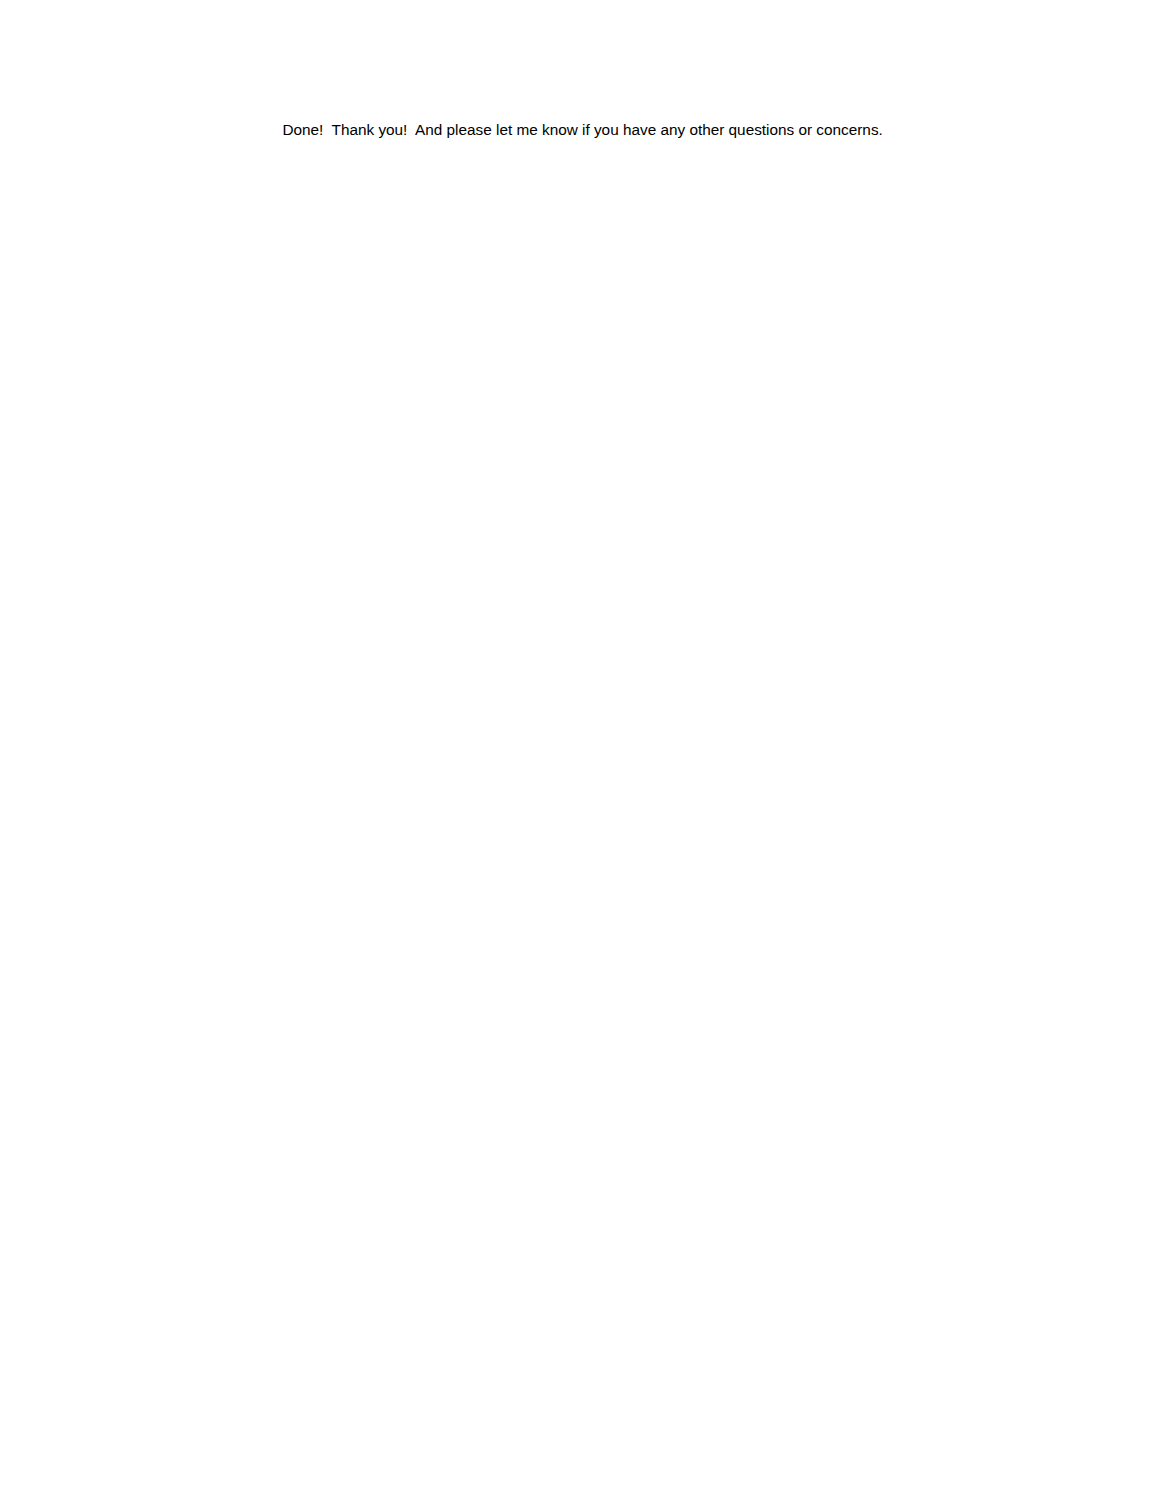Done! Thank you! And please let me know if you have any other questions or concerns.